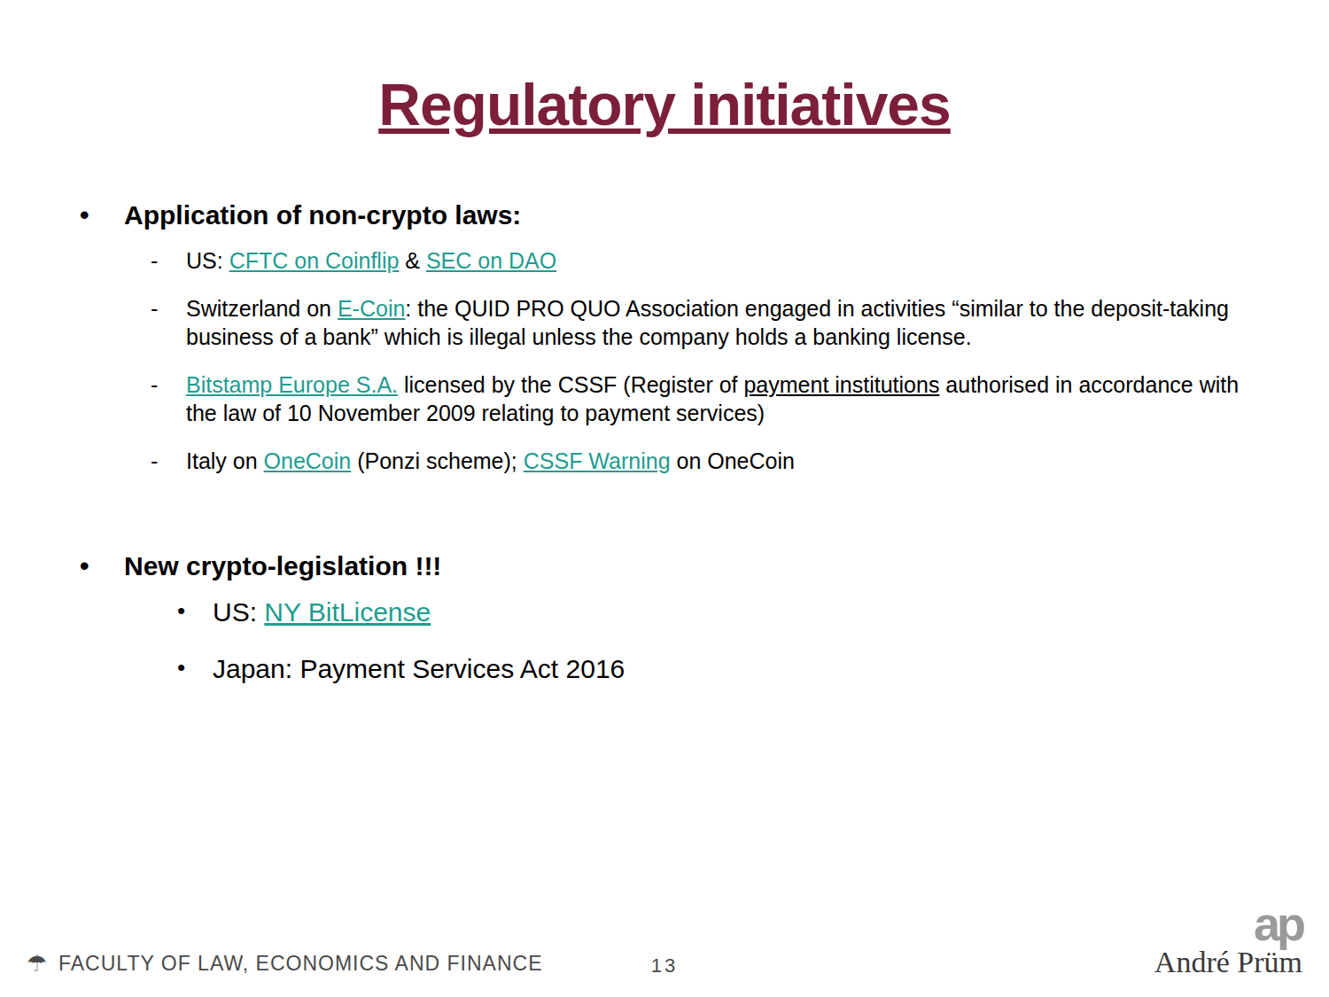Regulatory initiatives
Application of non-crypto laws:
US: CFTC on Coinflip & SEC on DAO
Switzerland on E-Coin: the QUID PRO QUO Association engaged in activities “similar to the deposit-taking business of a bank” which is illegal unless the company holds a banking license.
Bitstamp Europe S.A. licensed by the CSSF (Register of payment institutions authorised in accordance with the law of 10 November 2009 relating to payment services)
Italy on OneCoin (Ponzi scheme); CSSF Warning on OneCoin
New crypto-legislation !!!
US: NY BitLicense
Japan: Payment Services Act 2016
☂FACULTY OF LAW, ECONOMICS AND FINANCE
ap
André Prüm
13